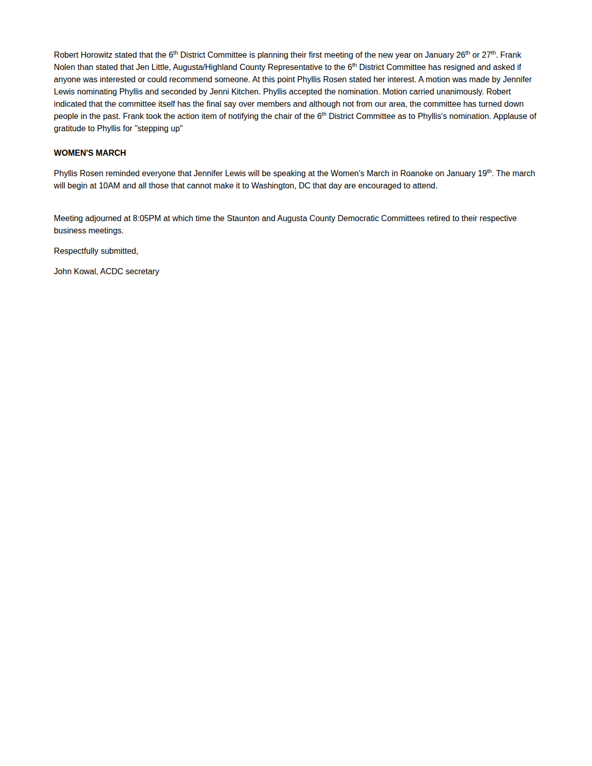Robert Horowitz stated that the 6th District Committee is planning their first meeting of the new year on January 26th or 27th. Frank Nolen than stated that Jen Little, Augusta/Highland County Representative to the 6th District Committee has resigned and asked if anyone was interested or could recommend someone. At this point Phyllis Rosen stated her interest. A motion was made by Jennifer Lewis nominating Phyllis and seconded by Jenni Kitchen. Phyllis accepted the nomination. Motion carried unanimously. Robert indicated that the committee itself has the final say over members and although not from our area, the committee has turned down people in the past. Frank took the action item of notifying the chair of the 6th District Committee as to Phyllis's nomination. Applause of gratitude to Phyllis for "stepping up"
WOMEN'S MARCH
Phyllis Rosen reminded everyone that Jennifer Lewis will be speaking at the Women's March in Roanoke on January 19th. The march will begin at 10AM and all those that cannot make it to Washington, DC that day are encouraged to attend.
Meeting adjourned at 8:05PM at which time the Staunton and Augusta County Democratic Committees retired to their respective business meetings.
Respectfully submitted,
John Kowal, ACDC secretary